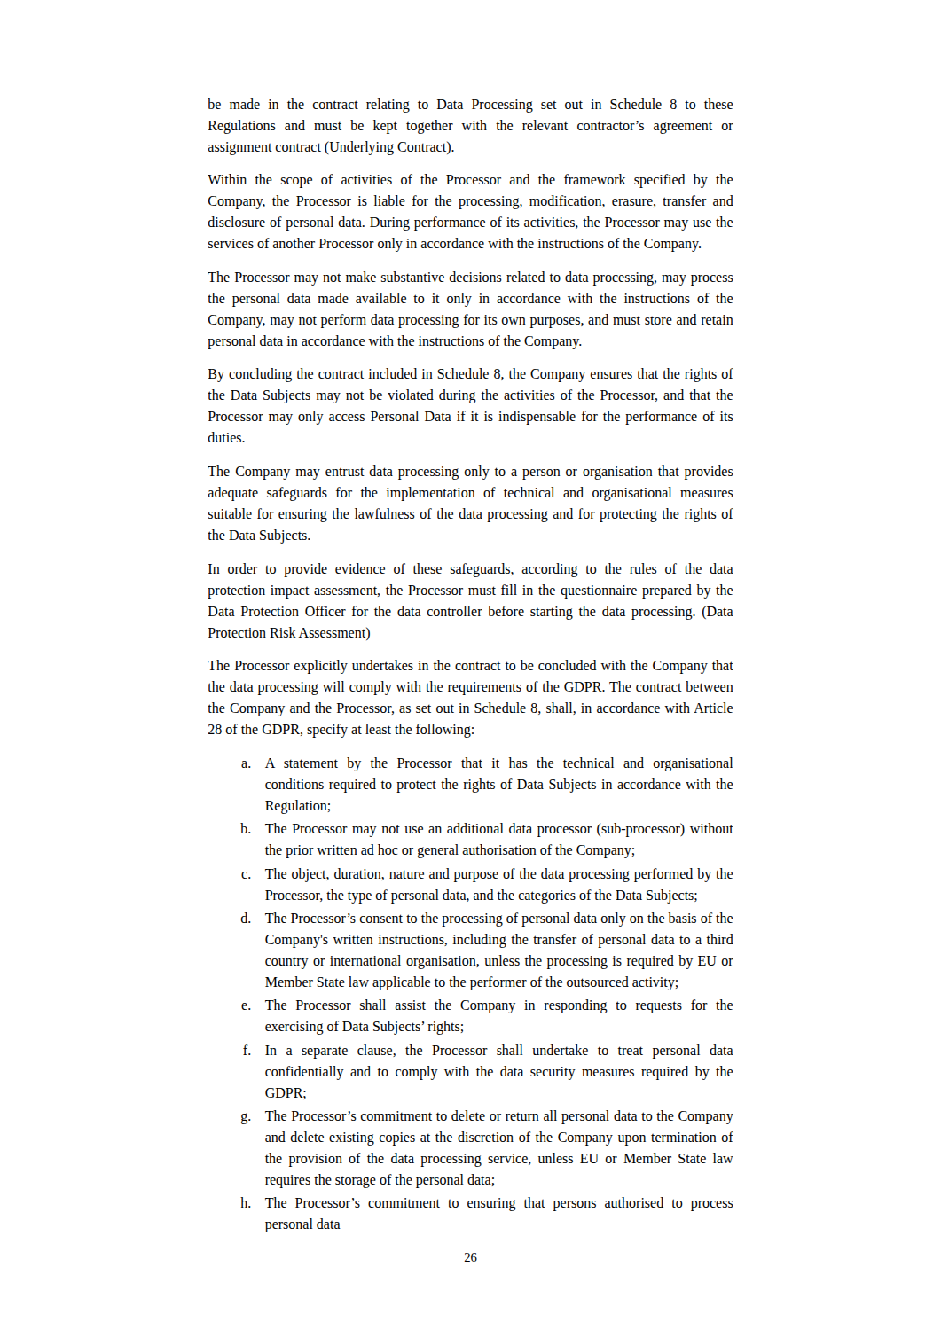be made in the contract relating to Data Processing set out in Schedule 8 to these Regulations and must be kept together with the relevant contractor’s agreement or assignment contract (Underlying Contract).
Within the scope of activities of the Processor and the framework specified by the Company, the Processor is liable for the processing, modification, erasure, transfer and disclosure of personal data. During performance of its activities, the Processor may use the services of another Processor only in accordance with the instructions of the Company.
The Processor may not make substantive decisions related to data processing, may process the personal data made available to it only in accordance with the instructions of the Company, may not perform data processing for its own purposes, and must store and retain personal data in accordance with the instructions of the Company.
By concluding the contract included in Schedule 8, the Company ensures that the rights of the Data Subjects may not be violated during the activities of the Processor, and that the Processor may only access Personal Data if it is indispensable for the performance of its duties.
The Company may entrust data processing only to a person or organisation that provides adequate safeguards for the implementation of technical and organisational measures suitable for ensuring the lawfulness of the data processing and for protecting the rights of the Data Subjects.
In order to provide evidence of these safeguards, according to the rules of the data protection impact assessment, the Processor must fill in the questionnaire prepared by the Data Protection Officer for the data controller before starting the data processing. (Data Protection Risk Assessment)
The Processor explicitly undertakes in the contract to be concluded with the Company that the data processing will comply with the requirements of the GDPR. The contract between the Company and the Processor, as set out in Schedule 8, shall, in accordance with Article 28 of the GDPR, specify at least the following:
A statement by the Processor that it has the technical and organisational conditions required to protect the rights of Data Subjects in accordance with the Regulation;
The Processor may not use an additional data processor (sub-processor) without the prior written ad hoc or general authorisation of the Company;
The object, duration, nature and purpose of the data processing performed by the Processor, the type of personal data, and the categories of the Data Subjects;
The Processor’s consent to the processing of personal data only on the basis of the Company's written instructions, including the transfer of personal data to a third country or international organisation, unless the processing is required by EU or Member State law applicable to the performer of the outsourced activity;
The Processor shall assist the Company in responding to requests for the exercising of Data Subjects’ rights;
In a separate clause, the Processor shall undertake to treat personal data confidentially and to comply with the data security measures required by the GDPR;
The Processor’s commitment to delete or return all personal data to the Company and delete existing copies at the discretion of the Company upon termination of the provision of the data processing service, unless EU or Member State law requires the storage of the personal data;
The Processor’s commitment to ensuring that persons authorised to process personal data
26